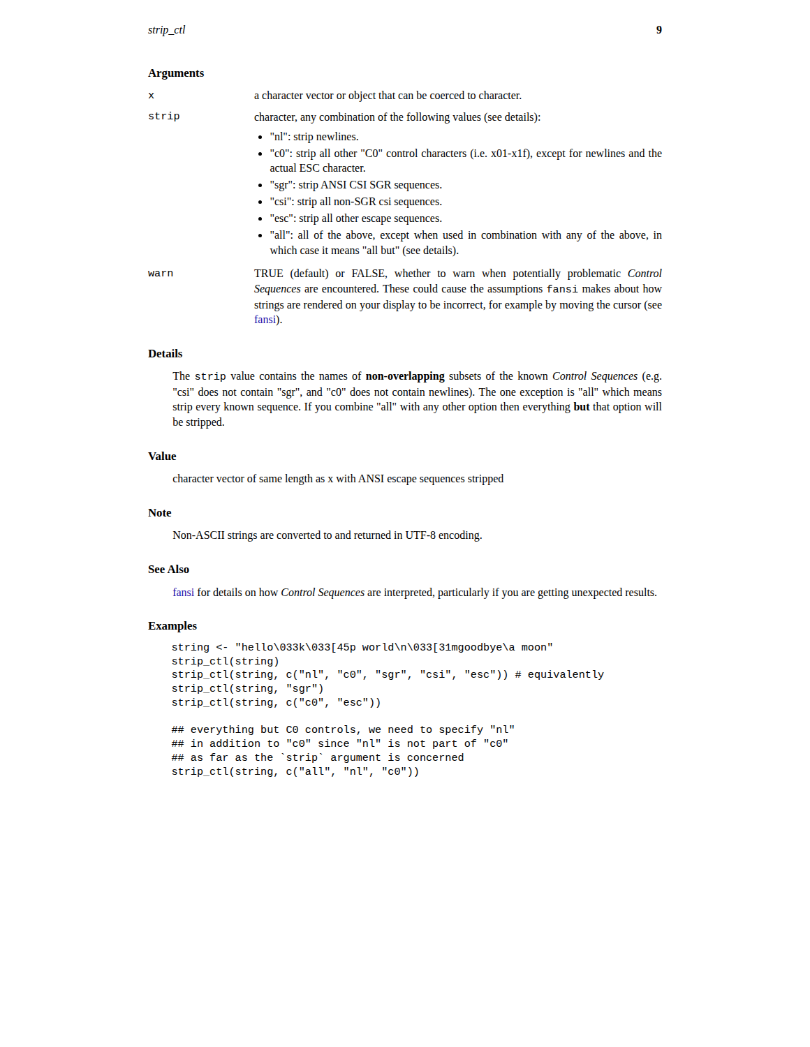strip_ctl 9
Arguments
x
a character vector or object that can be coerced to character.
strip
character, any combination of the following values (see details):
"nl": strip newlines.
"c0": strip all other "C0" control characters (i.e. x01-x1f), except for newlines and the actual ESC character.
"sgr": strip ANSI CSI SGR sequences.
"csi": strip all non-SGR csi sequences.
"esc": strip all other escape sequences.
"all": all of the above, except when used in combination with any of the above, in which case it means "all but" (see details).
warn
TRUE (default) or FALSE, whether to warn when potentially problematic Control Sequences are encountered. These could cause the assumptions fansi makes about how strings are rendered on your display to be incorrect, for example by moving the cursor (see fansi).
Details
The strip value contains the names of non-overlapping subsets of the known Control Sequences (e.g. "csi" does not contain "sgr", and "c0" does not contain newlines). The one exception is "all" which means strip every known sequence. If you combine "all" with any other option then everything but that option will be stripped.
Value
character vector of same length as x with ANSI escape sequences stripped
Note
Non-ASCII strings are converted to and returned in UTF-8 encoding.
See Also
fansi for details on how Control Sequences are interpreted, particularly if you are getting unexpected results.
Examples
string <- "hello\033k\033[45p world\n\033[31mgoodbye\a moon"
strip_ctl(string)
strip_ctl(string, c("nl", "c0", "sgr", "csi", "esc")) # equivalently
strip_ctl(string, "sgr")
strip_ctl(string, c("c0", "esc"))

## everything but C0 controls, we need to specify "nl"
## in addition to "c0" since "nl" is not part of "c0"
## as far as the `strip` argument is concerned
strip_ctl(string, c("all", "nl", "c0"))